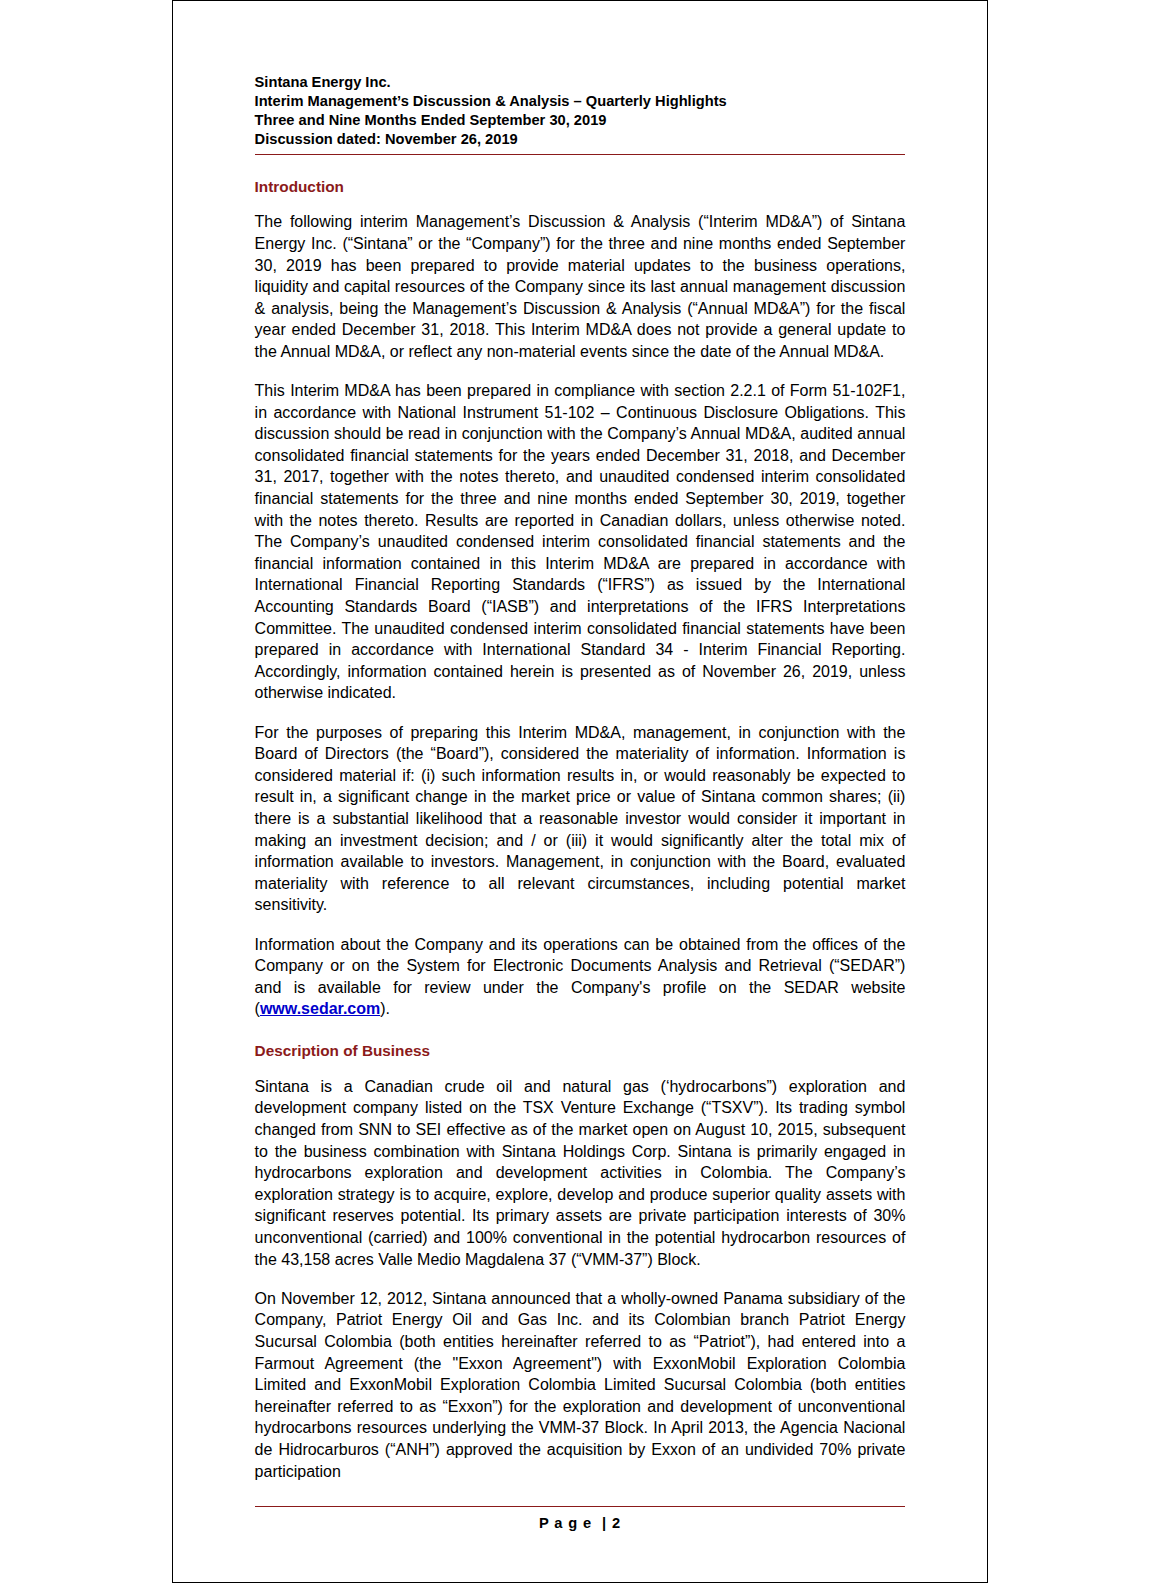Sintana Energy Inc.
Interim Management’s Discussion & Analysis – Quarterly Highlights
Three and Nine Months Ended September 30, 2019
Discussion dated: November 26, 2019
Introduction
The following interim Management’s Discussion & Analysis (“Interim MD&A”) of Sintana Energy Inc. (“Sintana” or the “Company”) for the three and nine months ended September 30, 2019 has been prepared to provide material updates to the business operations, liquidity and capital resources of the Company since its last annual management discussion & analysis, being the Management’s Discussion & Analysis (“Annual MD&A”) for the fiscal year ended December 31, 2018. This Interim MD&A does not provide a general update to the Annual MD&A, or reflect any non-material events since the date of the Annual MD&A.
This Interim MD&A has been prepared in compliance with section 2.2.1 of Form 51-102F1, in accordance with National Instrument 51-102 – Continuous Disclosure Obligations. This discussion should be read in conjunction with the Company’s Annual MD&A, audited annual consolidated financial statements for the years ended December 31, 2018, and December 31, 2017, together with the notes thereto, and unaudited condensed interim consolidated financial statements for the three and nine months ended September 30, 2019, together with the notes thereto. Results are reported in Canadian dollars, unless otherwise noted. The Company’s unaudited condensed interim consolidated financial statements and the financial information contained in this Interim MD&A are prepared in accordance with International Financial Reporting Standards (“IFRS”) as issued by the International Accounting Standards Board (“IASB”) and interpretations of the IFRS Interpretations Committee. The unaudited condensed interim consolidated financial statements have been prepared in accordance with International Standard 34 - Interim Financial Reporting. Accordingly, information contained herein is presented as of November 26, 2019, unless otherwise indicated.
For the purposes of preparing this Interim MD&A, management, in conjunction with the Board of Directors (the “Board”), considered the materiality of information. Information is considered material if: (i) such information results in, or would reasonably be expected to result in, a significant change in the market price or value of Sintana common shares; (ii) there is a substantial likelihood that a reasonable investor would consider it important in making an investment decision; and / or (iii) it would significantly alter the total mix of information available to investors. Management, in conjunction with the Board, evaluated materiality with reference to all relevant circumstances, including potential market sensitivity.
Information about the Company and its operations can be obtained from the offices of the Company or on the System for Electronic Documents Analysis and Retrieval (“SEDAR”) and is available for review under the Company's profile on the SEDAR website (www.sedar.com).
Description of Business
Sintana is a Canadian crude oil and natural gas (‘hydrocarbons”) exploration and development company listed on the TSX Venture Exchange (“TSXV”). Its trading symbol changed from SNN to SEI effective as of the market open on August 10, 2015, subsequent to the business combination with Sintana Holdings Corp. Sintana is primarily engaged in hydrocarbons exploration and development activities in Colombia. The Company’s exploration strategy is to acquire, explore, develop and produce superior quality assets with significant reserves potential. Its primary assets are private participation interests of 30% unconventional (carried) and 100% conventional in the potential hydrocarbon resources of the 43,158 acres Valle Medio Magdalena 37 (“VMM-37”) Block.
On November 12, 2012, Sintana announced that a wholly-owned Panama subsidiary of the Company, Patriot Energy Oil and Gas Inc. and its Colombian branch Patriot Energy Sucursal Colombia (both entities hereinafter referred to as “Patriot”), had entered into a Farmout Agreement (the "Exxon Agreement") with ExxonMobil Exploration Colombia Limited and ExxonMobil Exploration Colombia Limited Sucursal Colombia (both entities hereinafter referred to as “Exxon”) for the exploration and development of unconventional hydrocarbons resources underlying the VMM-37 Block. In April 2013, the Agencia Nacional de Hidrocarburos (“ANH”) approved the acquisition by Exxon of an undivided 70% private participation
P a g e | 2